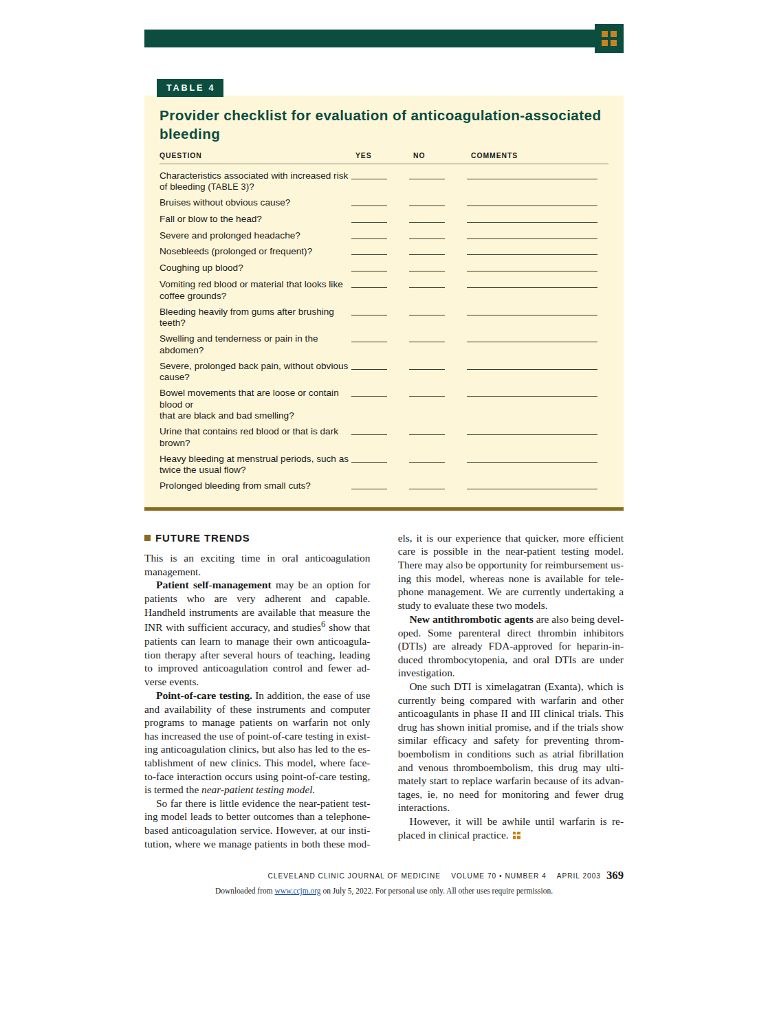TABLE 4
Provider checklist for evaluation of anticoagulation-associated bleeding
| QUESTION | YES | NO | COMMENTS |
| --- | --- | --- | --- |
| Characteristics associated with increased risk of bleeding ( TABLE 3 )? | | | |
| Bruises without obvious cause? | | | |
| Fall or blow to the head? | | | |
| Severe and prolonged headache? | | | |
| Nosebleeds (prolonged or frequent)? | | | |
| Coughing up blood? | | | |
| Vomiting red blood or material that looks like coffee grounds? | | | |
| Bleeding heavily from gums after brushing teeth? | | | |
| Swelling and tenderness or pain in the abdomen? | | | |
| Severe, prolonged back pain, without obvious cause? | | | |
| Bowel movements that are loose or contain blood or that are black and bad smelling? | | | |
| Urine that contains red blood or that is dark brown? | | | |
| Heavy bleeding at menstrual periods, such as twice the usual flow? | | | |
| Prolonged bleeding from small cuts? | | | |
FUTURE TRENDS
This is an exciting time in oral anticoagulation management.
Patient self-management may be an option for patients who are very adherent and capable. Handheld instruments are available that measure the INR with sufficient accuracy, and studies6 show that patients can learn to manage their own anticoagulation therapy after several hours of teaching, leading to improved anticoagulation control and fewer adverse events.
Point-of-care testing. In addition, the ease of use and availability of these instruments and computer programs to manage patients on warfarin not only has increased the use of point-of-care testing in existing anticoagulation clinics, but also has led to the establishment of new clinics. This model, where face-to-face interaction occurs using point-of-care testing, is termed the near-patient testing model.
So far there is little evidence the near-patient testing model leads to better outcomes than a telephone-based anticoagulation service. However, at our institution, where we manage patients in both these models, it is our experience that quicker, more efficient care is possible in the near-patient testing model. There may also be opportunity for reimbursement using this model, whereas none is available for telephone management. We are currently undertaking a study to evaluate these two models.
New antithrombotic agents are also being developed. Some parenteral direct thrombin inhibitors (DTIs) are already FDA-approved for heparin-induced thrombocytopenia, and oral DTIs are under investigation.
One such DTI is ximelagatran (Exanta), which is currently being compared with warfarin and other anticoagulants in phase II and III clinical trials. This drug has shown initial promise, and if the trials show similar efficacy and safety for preventing thromboembolism in conditions such as atrial fibrillation and venous thromboembolism, this drug may ultimately start to replace warfarin because of its advantages, ie, no need for monitoring and fewer drug interactions.
However, it will be awhile until warfarin is replaced in clinical practice.
CLEVELAND CLINIC JOURNAL OF MEDICINE VOLUME 70 • NUMBER 4 APRIL 2003369
Downloaded from www.ccjm.org on July 5, 2022. For personal use only. All other uses require permission.